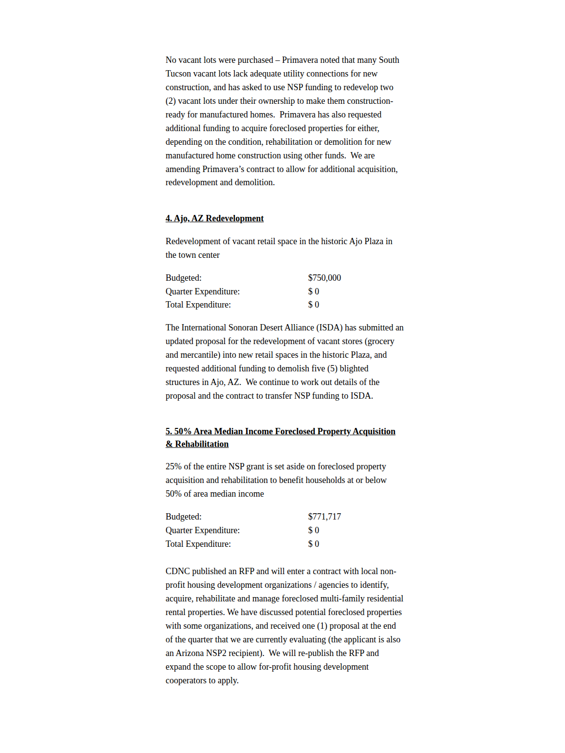No vacant lots were purchased – Primavera noted that many South Tucson vacant lots lack adequate utility connections for new construction, and has asked to use NSP funding to redevelop two (2) vacant lots under their ownership to make them construction-ready for manufactured homes. Primavera has also requested additional funding to acquire foreclosed properties for either, depending on the condition, rehabilitation or demolition for new manufactured home construction using other funds. We are amending Primavera’s contract to allow for additional acquisition, redevelopment and demolition.
4. Ajo, AZ Redevelopment
Redevelopment of vacant retail space in the historic Ajo Plaza in the town center
Budgeted:$750,000
Quarter Expenditure:$ 0
Total Expenditure:$ 0
The International Sonoran Desert Alliance (ISDA) has submitted an updated proposal for the redevelopment of vacant stores (grocery and mercantile) into new retail spaces in the historic Plaza, and requested additional funding to demolish five (5) blighted structures in Ajo, AZ. We continue to work out details of the proposal and the contract to transfer NSP funding to ISDA.
5. 50% Area Median Income Foreclosed Property Acquisition & Rehabilitation
25% of the entire NSP grant is set aside on foreclosed property acquisition and rehabilitation to benefit households at or below 50% of area median income
Budgeted:$771,717
Quarter Expenditure:$ 0
Total Expenditure:$ 0
CDNC published an RFP and will enter a contract with local non-profit housing development organizations / agencies to identify, acquire, rehabilitate and manage foreclosed multi-family residential rental properties. We have discussed potential foreclosed properties with some organizations, and received one (1) proposal at the end of the quarter that we are currently evaluating (the applicant is also an Arizona NSP2 recipient). We will re-publish the RFP and expand the scope to allow for-profit housing development cooperators to apply.